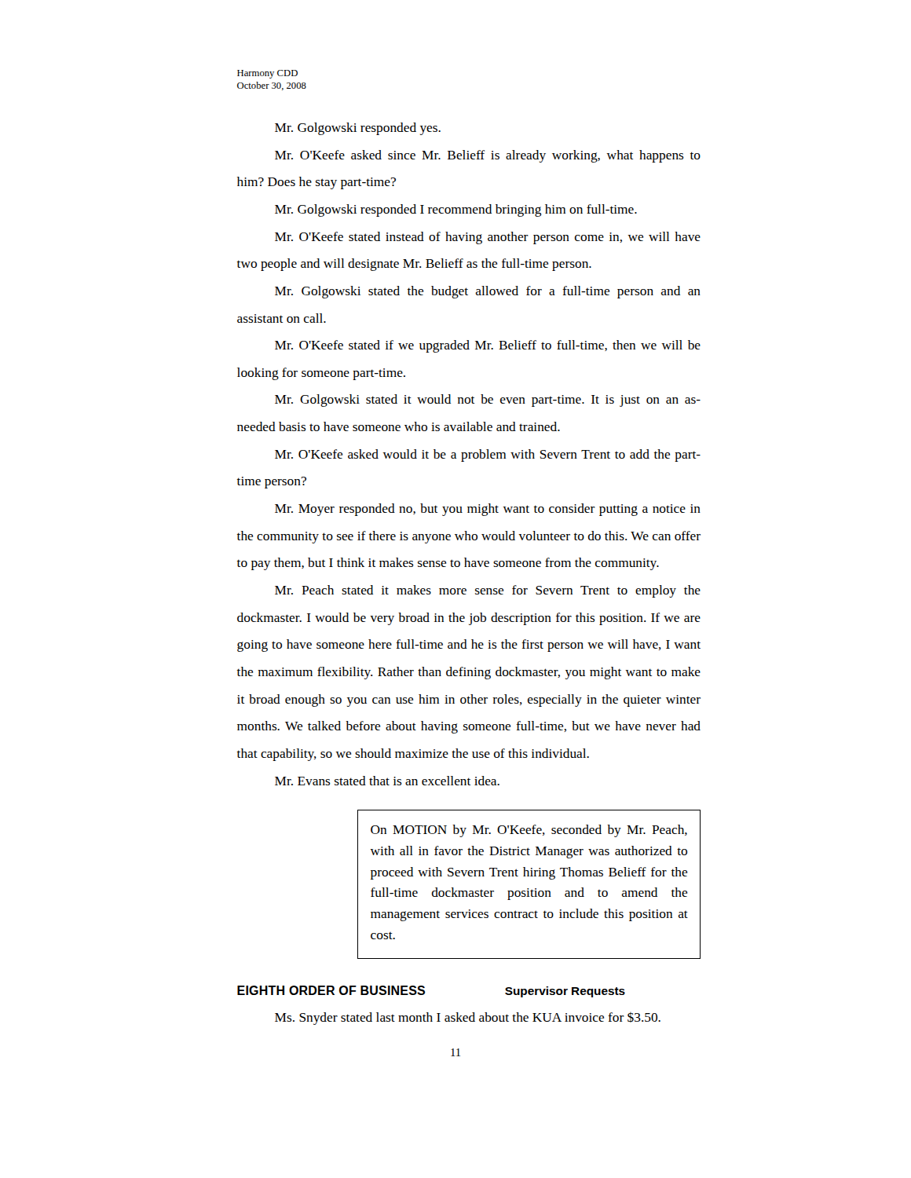Harmony CDD
October 30, 2008
Mr. Golgowski responded yes.
Mr. O'Keefe asked since Mr. Belieff is already working, what happens to him? Does he stay part-time?
Mr. Golgowski responded I recommend bringing him on full-time.
Mr. O'Keefe stated instead of having another person come in, we will have two people and will designate Mr. Belieff as the full-time person.
Mr. Golgowski stated the budget allowed for a full-time person and an assistant on call.
Mr. O'Keefe stated if we upgraded Mr. Belieff to full-time, then we will be looking for someone part-time.
Mr. Golgowski stated it would not be even part-time. It is just on an as-needed basis to have someone who is available and trained.
Mr. O'Keefe asked would it be a problem with Severn Trent to add the part-time person?
Mr. Moyer responded no, but you might want to consider putting a notice in the community to see if there is anyone who would volunteer to do this. We can offer to pay them, but I think it makes sense to have someone from the community.
Mr. Peach stated it makes more sense for Severn Trent to employ the dockmaster. I would be very broad in the job description for this position. If we are going to have someone here full-time and he is the first person we will have, I want the maximum flexibility. Rather than defining dockmaster, you might want to make it broad enough so you can use him in other roles, especially in the quieter winter months. We talked before about having someone full-time, but we have never had that capability, so we should maximize the use of this individual.
Mr. Evans stated that is an excellent idea.
On MOTION by Mr. O'Keefe, seconded by Mr. Peach, with all in favor the District Manager was authorized to proceed with Severn Trent hiring Thomas Belieff for the full-time dockmaster position and to amend the management services contract to include this position at cost.
EIGHTH ORDER OF BUSINESS Supervisor Requests
Ms. Snyder stated last month I asked about the KUA invoice for $3.50.
11